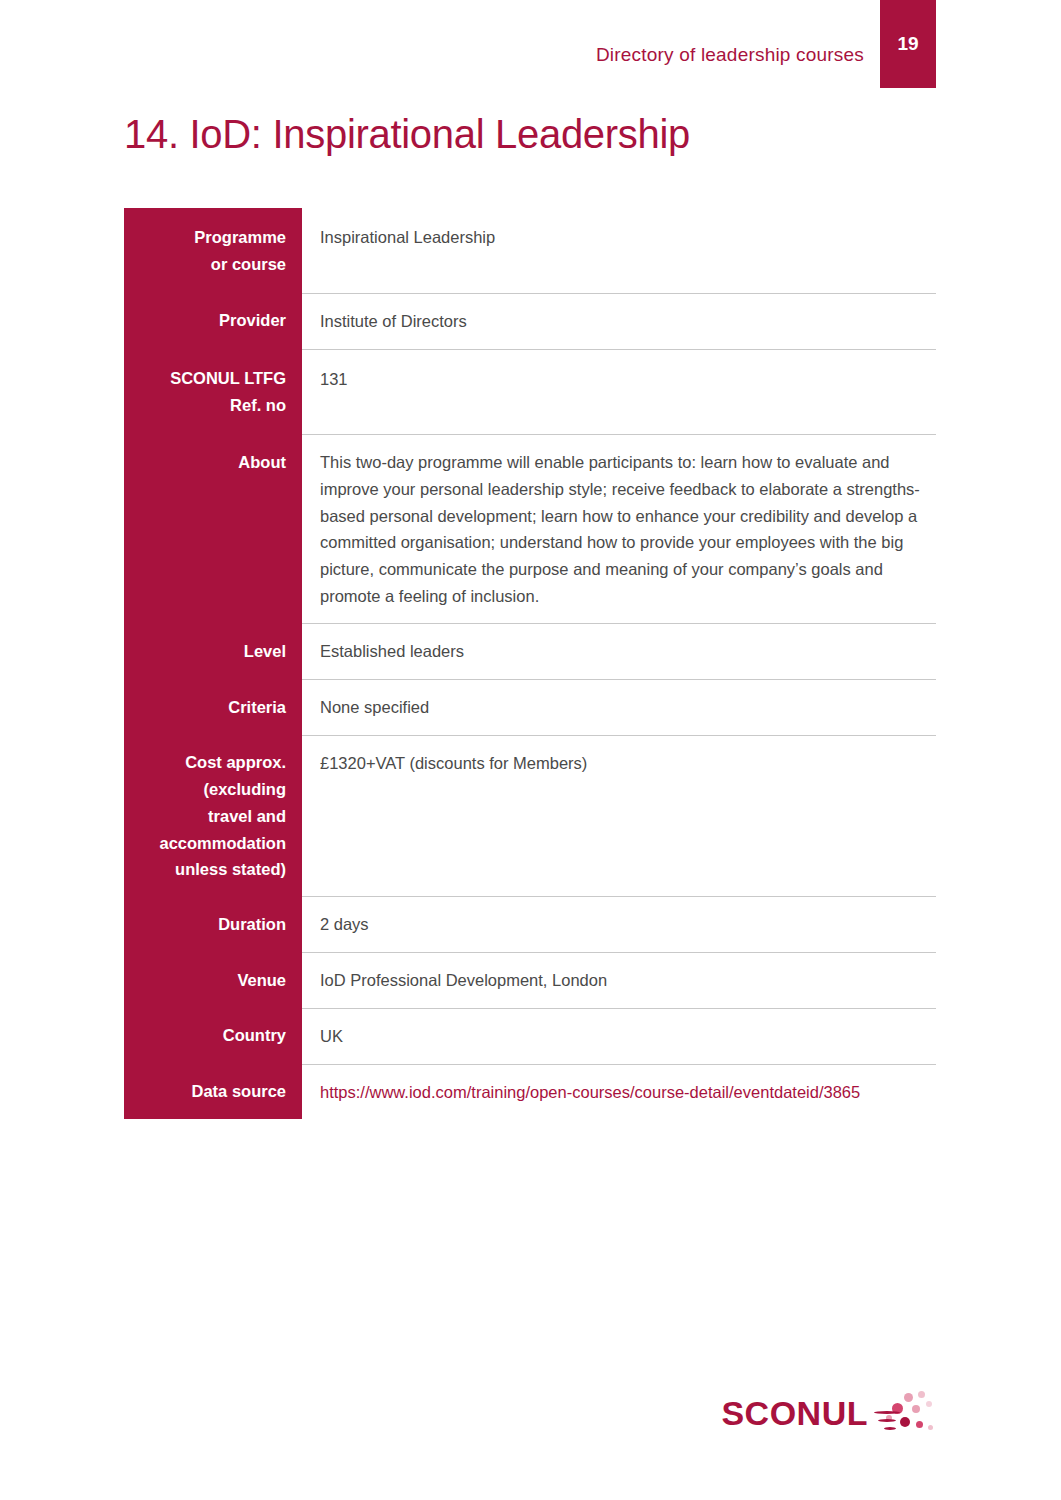Directory of leadership courses
19
14. IoD: Inspirational Leadership
| Programme or course | Inspirational Leadership |
| Provider | Institute of Directors |
| SCONUL LTFG Ref. no | 131 |
| About | This two-day programme will enable participants to: learn how to evaluate and improve your personal leadership style; receive feedback to elaborate a strengths-based personal development; learn how to enhance your credibility and develop a committed organisation; understand how to provide your employees with the big picture, communicate the purpose and meaning of your company’s goals and promote a feeling of inclusion. |
| Level | Established leaders |
| Criteria | None specified |
| Cost approx. (excluding travel and accommodation unless stated) | £1320+VAT (discounts for Members) |
| Duration | 2 days |
| Venue | IoD Professional Development, London |
| Country | UK |
| Data source | https://www.iod.com/training/open-courses/course-detail/eventdateid/3865 |
SCONUL